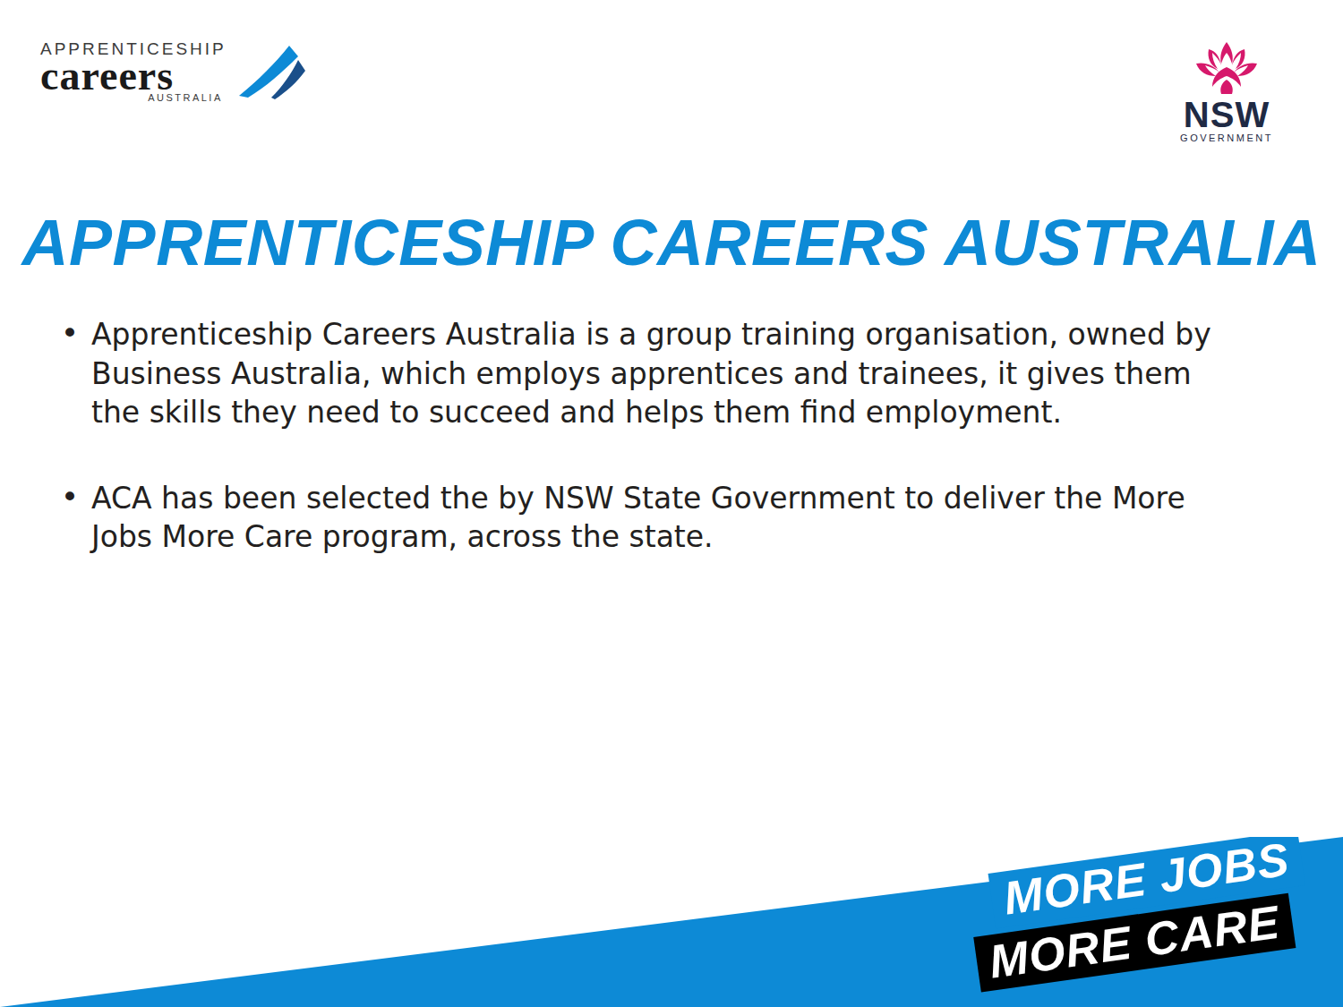APPRENTICESHIP careers AUSTRALIA
NSW
GOVERNMENT
APPRENTICESHIP CAREERS AUSTRALIA
Apprenticeship Careers Australia is a group training organisation, owned by Business Australia, which employs apprentices and trainees, it gives them the skills they need to succeed and helps them find employment.
ACA has been selected the by NSW State Government to deliver the More Jobs More Care program, across the state.
MORE JOBS
MORE CARE